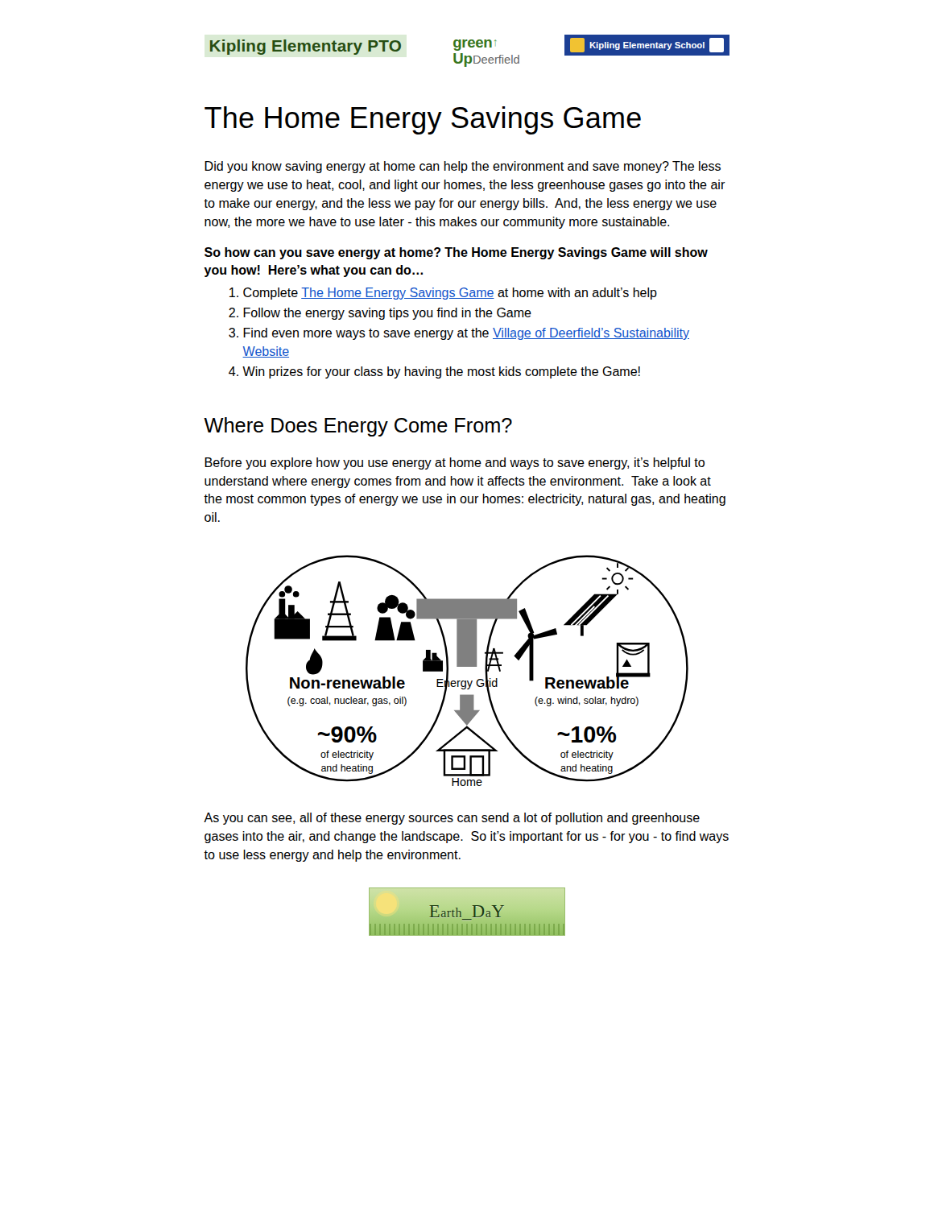Kipling Elementary PTO
green↑
Up Deerfield
Kipling Elementary School
The Home Energy Savings Game
Did you know saving energy at home can help the environment and save money? The less energy we use to heat, cool, and light our homes, the less greenhouse gases go into the air to make our energy, and the less we pay for our energy bills. And, the less energy we use now, the more we have to use later - this makes our community more sustainable.
So how can you save energy at home? The Home Energy Savings Game will show you how! Here’s what you can do…
Complete The Home Energy Savings Game at home with an adult’s help
Follow the energy saving tips you find in the Game
Find even more ways to save energy at the Village of Deerfield’s Sustainability Website
Win prizes for your class by having the most kids complete the Game!
Where Does Energy Come From?
Before you explore how you use energy at home and ways to save energy, it’s helpful to understand where energy comes from and how it affects the environment. Take a look at the most common types of energy we use in our homes: electricity, natural gas, and heating oil.
Non-renewable (e.g. coal, nuclear, gas, oil) ~90% of electricity and heating Renewable (e.g. wind, solar, hydro) ~10% of electricity and heating Energy Grid Home
As you can see, all of these energy sources can send a lot of pollution and greenhouse gases into the air, and change the landscape. So it’s important for us - for you - to find ways to use less energy and help the environment.
Earth_Da Y